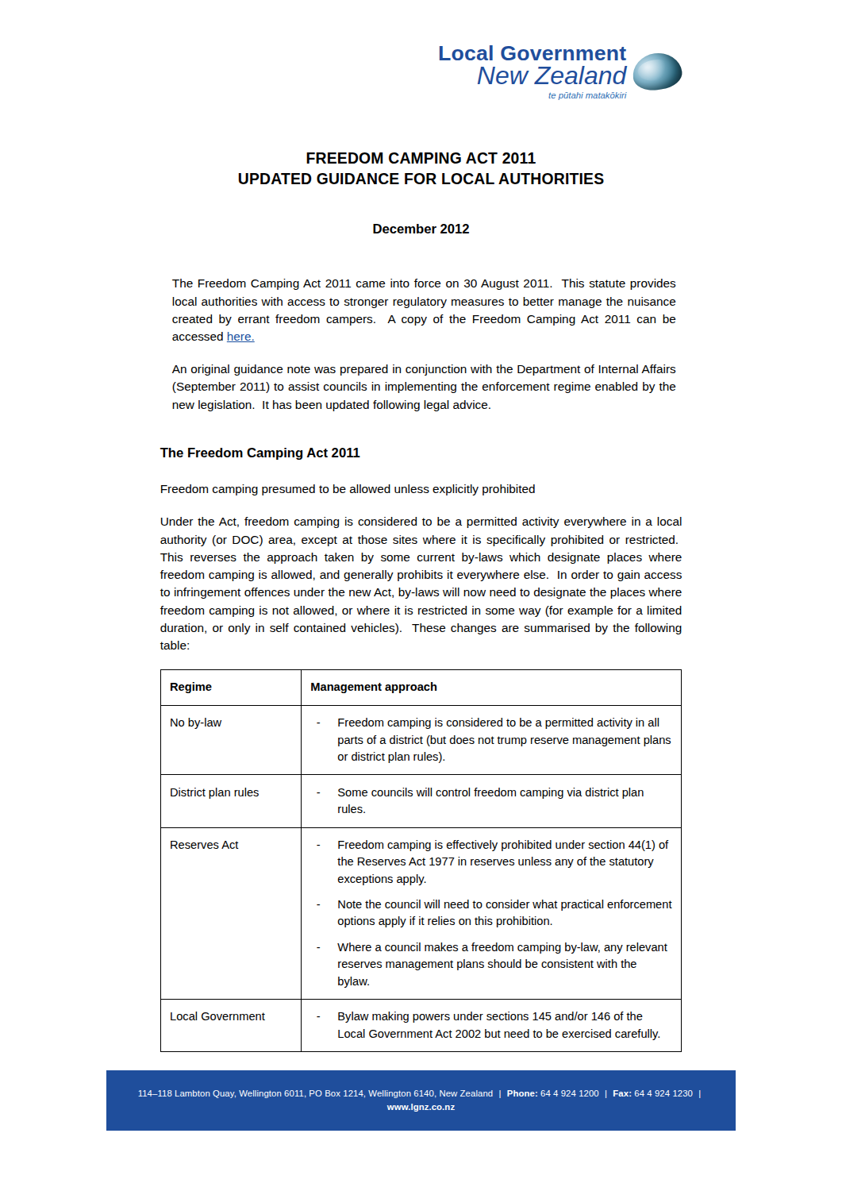Local Government New Zealand te pūtahi matakōkiri
FREEDOM CAMPING ACT 2011
UPDATED GUIDANCE FOR LOCAL AUTHORITIES
December 2012
The Freedom Camping Act 2011 came into force on 30 August 2011. This statute provides local authorities with access to stronger regulatory measures to better manage the nuisance created by errant freedom campers. A copy of the Freedom Camping Act 2011 can be accessed here.
An original guidance note was prepared in conjunction with the Department of Internal Affairs (September 2011) to assist councils in implementing the enforcement regime enabled by the new legislation. It has been updated following legal advice.
The Freedom Camping Act 2011
Freedom camping presumed to be allowed unless explicitly prohibited
Under the Act, freedom camping is considered to be a permitted activity everywhere in a local authority (or DOC) area, except at those sites where it is specifically prohibited or restricted. This reverses the approach taken by some current by-laws which designate places where freedom camping is allowed, and generally prohibits it everywhere else. In order to gain access to infringement offences under the new Act, by-laws will now need to designate the places where freedom camping is not allowed, or where it is restricted in some way (for example for a limited duration, or only in self contained vehicles). These changes are summarised by the following table:
| Regime | Management approach |
| --- | --- |
| No by-law | Freedom camping is considered to be a permitted activity in all parts of a district (but does not trump reserve management plans or district plan rules). |
| District plan rules | Some councils will control freedom camping via district plan rules. |
| Reserves Act | Freedom camping is effectively prohibited under section 44(1) of the Reserves Act 1977 in reserves unless any of the statutory exceptions apply. Note the council will need to consider what practical enforcement options apply if it relies on this prohibition. Where a council makes a freedom camping by-law, any relevant reserves management plans should be consistent with the bylaw. |
| Local Government | Bylaw making powers under sections 145 and/or 146 of the Local Government Act 2002 but need to be exercised carefully. |
114–118 Lambton Quay, Wellington 6011, PO Box 1214, Wellington 6140, New Zealand | Phone: 64 4 924 1200 | Fax: 64 4 924 1230 | www.lgnz.co.nz